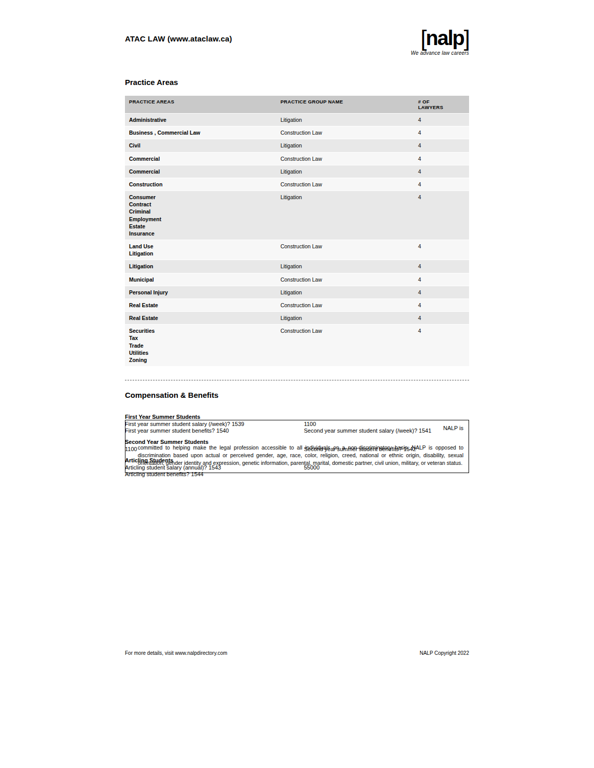ATAC LAW (www.ataclaw.ca)
[nalp]
We advance law careers
Practice Areas
| PRACTICE AREAS | PRACTICE GROUP NAME | # OF LAWYERS |
| --- | --- | --- |
| Administrative | Litigation | 4 |
| Business , Commercial Law | Construction Law | 4 |
| Civil | Litigation | 4 |
| Commercial | Construction Law | 4 |
| Commercial | Litigation | 4 |
| Construction | Construction Law | 4 |
| Consumer Contract Criminal Employment Estate Insurance | Litigation | 4 |
| Land Use Litigation | Construction Law | 4 |
| Litigation | Litigation | 4 |
| Municipal | Construction Law | 4 |
| Personal Injury | Litigation | 4 |
| Real Estate | Construction Law | 4 |
| Real Estate | Litigation | 4 |
| Securities Tax Trade Utilities Zoning | Construction Law | 4 |
Compensation & Benefits
First Year Summer Students
First year summer student salary (/week)? 1539
1100
First year summer student benefits? 1540
Second year summer student salary (/week)? 1541
Second Year Summer Students
1100
Second year summer student benefits? 1542
Articling Students
Articling student salary (annual)? 1543
55000
Articling student benefits? 1544
NALP is
committed to helping make the legal profession accessible to all individuals on a non-discriminatory basis. NALP is opposed to discrimination based upon actual or perceived gender, age, race, color, religion, creed, national or ethnic origin, disability, sexual orientation, gender identity and expression, genetic information, parental, marital, domestic partner, civil union, military, or veteran status.
For more details, visit www.nalpdirectory.com
NALP Copyright 2022